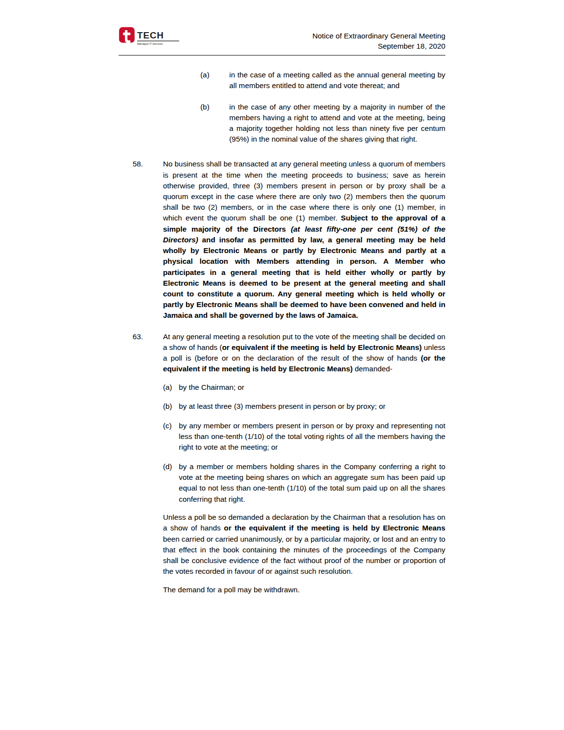TECH Managed IT Services
Notice of Extraordinary General Meeting
September 18, 2020
(a)
in the case of a meeting called as the annual general meeting by all members entitled to attend and vote thereat; and
(b)
in the case of any other meeting by a majority in number of the members having a right to attend and vote at the meeting, being a majority together holding not less than ninety five per centum (95%) in the nominal value of the shares giving that right.
58.
No business shall be transacted at any general meeting unless a quorum of members is present at the time when the meeting proceeds to business; save as herein otherwise provided, three (3) members present in person or by proxy shall be a quorum except in the case where there are only two (2) members then the quorum shall be two (2) members, or in the case where there is only one (1) member, in which event the quorum shall be one (1) member. Subject to the approval of a simple majority of the Directors (at least fifty-one per cent (51%) of the Directors) and insofar as permitted by law, a general meeting may be held wholly by Electronic Means or partly by Electronic Means and partly at a physical location with Members attending in person. A Member who participates in a general meeting that is held either wholly or partly by Electronic Means is deemed to be present at the general meeting and shall count to constitute a quorum. Any general meeting which is held wholly or partly by Electronic Means shall be deemed to have been convened and held in Jamaica and shall be governed by the laws of Jamaica.
63.
At any general meeting a resolution put to the vote of the meeting shall be decided on a show of hands (or equivalent if the meeting is held by Electronic Means) unless a poll is (before or on the declaration of the result of the show of hands (or the equivalent if the meeting is held by Electronic Means) demanded-
(a)
by the Chairman; or
(b)
by at least three (3) members present in person or by proxy; or
(c)
by any member or members present in person or by proxy and representing not less than one-tenth (1/10) of the total voting rights of all the members having the right to vote at the meeting; or
(d)
by a member or members holding shares in the Company conferring a right to vote at the meeting being shares on which an aggregate sum has been paid up equal to not less than one-tenth (1/10) of the total sum paid up on all the shares conferring that right.
Unless a poll be so demanded a declaration by the Chairman that a resolution has on a show of hands or the equivalent if the meeting is held by Electronic Means been carried or carried unanimously, or by a particular majority, or lost and an entry to that effect in the book containing the minutes of the proceedings of the Company shall be conclusive evidence of the fact without proof of the number or proportion of the votes recorded in favour of or against such resolution.
The demand for a poll may be withdrawn.